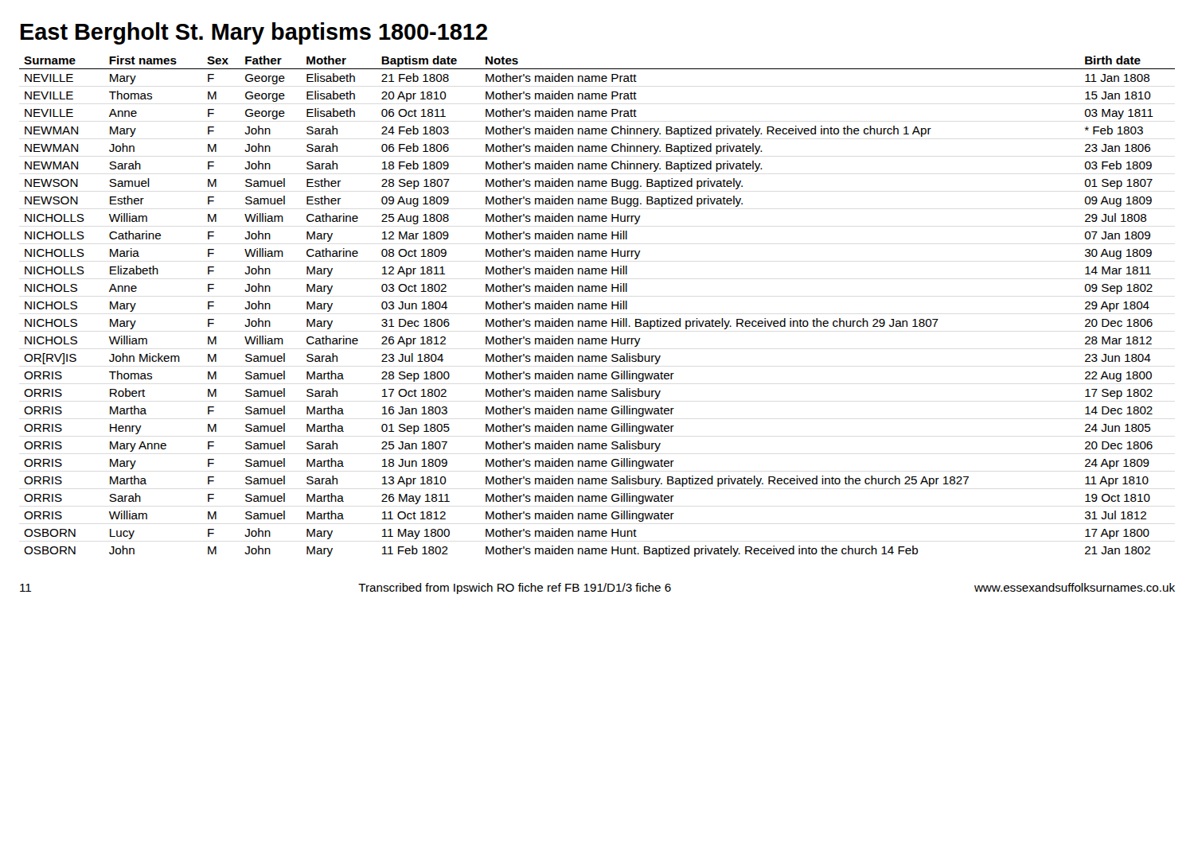East Bergholt St. Mary baptisms 1800-1812
| Surname | First names | Sex | Father | Mother | Baptism date | Notes | Birth date |
| --- | --- | --- | --- | --- | --- | --- | --- |
| NEVILLE | Mary | F | George | Elisabeth | 21 Feb 1808 | Mother's maiden name Pratt | 11 Jan 1808 |
| NEVILLE | Thomas | M | George | Elisabeth | 20 Apr 1810 | Mother's maiden name Pratt | 15 Jan 1810 |
| NEVILLE | Anne | F | George | Elisabeth | 06 Oct 1811 | Mother's maiden name Pratt | 03 May 1811 |
| NEWMAN | Mary | F | John | Sarah | 24 Feb 1803 | Mother's maiden name Chinnery. Baptized privately. Received into the church 1 Apr | * Feb 1803 |
| NEWMAN | John | M | John | Sarah | 06 Feb 1806 | Mother's maiden name Chinnery. Baptized privately. | 23 Jan 1806 |
| NEWMAN | Sarah | F | John | Sarah | 18 Feb 1809 | Mother's maiden name Chinnery. Baptized privately. | 03 Feb 1809 |
| NEWSON | Samuel | M | Samuel | Esther | 28 Sep 1807 | Mother's maiden name Bugg. Baptized privately. | 01 Sep 1807 |
| NEWSON | Esther | F | Samuel | Esther | 09 Aug 1809 | Mother's maiden name Bugg. Baptized privately. | 09 Aug 1809 |
| NICHOLLS | William | M | William | Catharine | 25 Aug 1808 | Mother's maiden name Hurry | 29 Jul 1808 |
| NICHOLLS | Catharine | F | John | Mary | 12 Mar 1809 | Mother's maiden name Hill | 07 Jan 1809 |
| NICHOLLS | Maria | F | William | Catharine | 08 Oct 1809 | Mother's maiden name Hurry | 30 Aug 1809 |
| NICHOLLS | Elizabeth | F | John | Mary | 12 Apr 1811 | Mother's maiden name Hill | 14 Mar 1811 |
| NICHOLS | Anne | F | John | Mary | 03 Oct 1802 | Mother's maiden name Hill | 09 Sep 1802 |
| NICHOLS | Mary | F | John | Mary | 03 Jun 1804 | Mother's maiden name Hill | 29 Apr 1804 |
| NICHOLS | Mary | F | John | Mary | 31 Dec 1806 | Mother's maiden name Hill. Baptized privately. Received into the church 29 Jan 1807 | 20 Dec 1806 |
| NICHOLS | William | M | William | Catharine | 26 Apr 1812 | Mother's maiden name Hurry | 28 Mar 1812 |
| OR[RV]IS | John Mickem | M | Samuel | Sarah | 23 Jul 1804 | Mother's maiden name Salisbury | 23 Jun 1804 |
| ORRIS | Thomas | M | Samuel | Martha | 28 Sep 1800 | Mother's maiden name Gillingwater | 22 Aug 1800 |
| ORRIS | Robert | M | Samuel | Sarah | 17 Oct 1802 | Mother's maiden name Salisbury | 17 Sep 1802 |
| ORRIS | Martha | F | Samuel | Martha | 16 Jan 1803 | Mother's maiden name Gillingwater | 14 Dec 1802 |
| ORRIS | Henry | M | Samuel | Martha | 01 Sep 1805 | Mother's maiden name Gillingwater | 24 Jun 1805 |
| ORRIS | Mary Anne | F | Samuel | Sarah | 25 Jan 1807 | Mother's maiden name Salisbury | 20 Dec 1806 |
| ORRIS | Mary | F | Samuel | Martha | 18 Jun 1809 | Mother's maiden name Gillingwater | 24 Apr 1809 |
| ORRIS | Martha | F | Samuel | Sarah | 13 Apr 1810 | Mother's maiden name Salisbury. Baptized privately. Received into the church 25 Apr 1827 | 11 Apr 1810 |
| ORRIS | Sarah | F | Samuel | Martha | 26 May 1811 | Mother's maiden name Gillingwater | 19 Oct 1810 |
| ORRIS | William | M | Samuel | Martha | 11 Oct 1812 | Mother's maiden name Gillingwater | 31 Jul 1812 |
| OSBORN | Lucy | F | John | Mary | 11 May 1800 | Mother's maiden name Hunt | 17 Apr 1800 |
| OSBORN | John | M | John | Mary | 11 Feb 1802 | Mother's maiden name Hunt. Baptized privately. Received into the church 14 Feb | 21 Jan 1802 |
11
Transcribed from Ipswich RO fiche ref FB 191/D1/3 fiche 6
www.essexandsuffolksurnames.co.uk